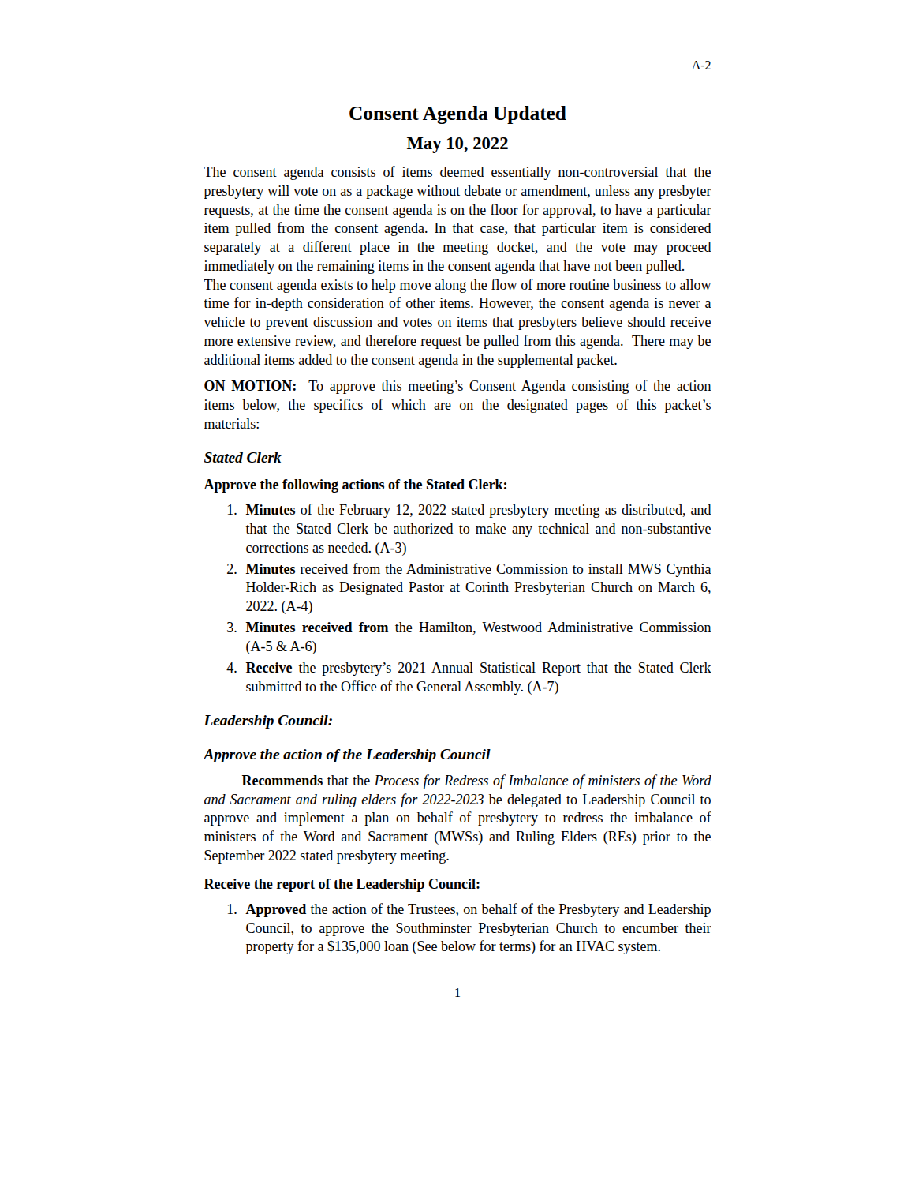A-2
Consent Agenda Updated
May 10, 2022
The consent agenda consists of items deemed essentially non-controversial that the presbytery will vote on as a package without debate or amendment, unless any presbyter requests, at the time the consent agenda is on the floor for approval, to have a particular item pulled from the consent agenda. In that case, that particular item is considered separately at a different place in the meeting docket, and the vote may proceed immediately on the remaining items in the consent agenda that have not been pulled.
The consent agenda exists to help move along the flow of more routine business to allow time for in-depth consideration of other items. However, the consent agenda is never a vehicle to prevent discussion and votes on items that presbyters believe should receive more extensive review, and therefore request be pulled from this agenda. There may be additional items added to the consent agenda in the supplemental packet.
ON MOTION: To approve this meeting’s Consent Agenda consisting of the action items below, the specifics of which are on the designated pages of this packet’s materials:
Stated Clerk
Approve the following actions of the Stated Clerk:
Minutes of the February 12, 2022 stated presbytery meeting as distributed, and that the Stated Clerk be authorized to make any technical and non-substantive corrections as needed. (A-3)
Minutes received from the Administrative Commission to install MWS Cynthia Holder-Rich as Designated Pastor at Corinth Presbyterian Church on March 6, 2022. (A-4)
Minutes received from the Hamilton, Westwood Administrative Commission (A-5 & A-6)
Receive the presbytery’s 2021 Annual Statistical Report that the Stated Clerk submitted to the Office of the General Assembly. (A-7)
Leadership Council:
Approve the action of the Leadership Council
Recommends that the Process for Redress of Imbalance of ministers of the Word and Sacrament and ruling elders for 2022-2023 be delegated to Leadership Council to approve and implement a plan on behalf of presbytery to redress the imbalance of ministers of the Word and Sacrament (MWSs) and Ruling Elders (REs) prior to the September 2022 stated presbytery meeting.
Receive the report of the Leadership Council:
Approved the action of the Trustees, on behalf of the Presbytery and Leadership Council, to approve the Southminster Presbyterian Church to encumber their property for a $135,000 loan (See below for terms) for an HVAC system.
1